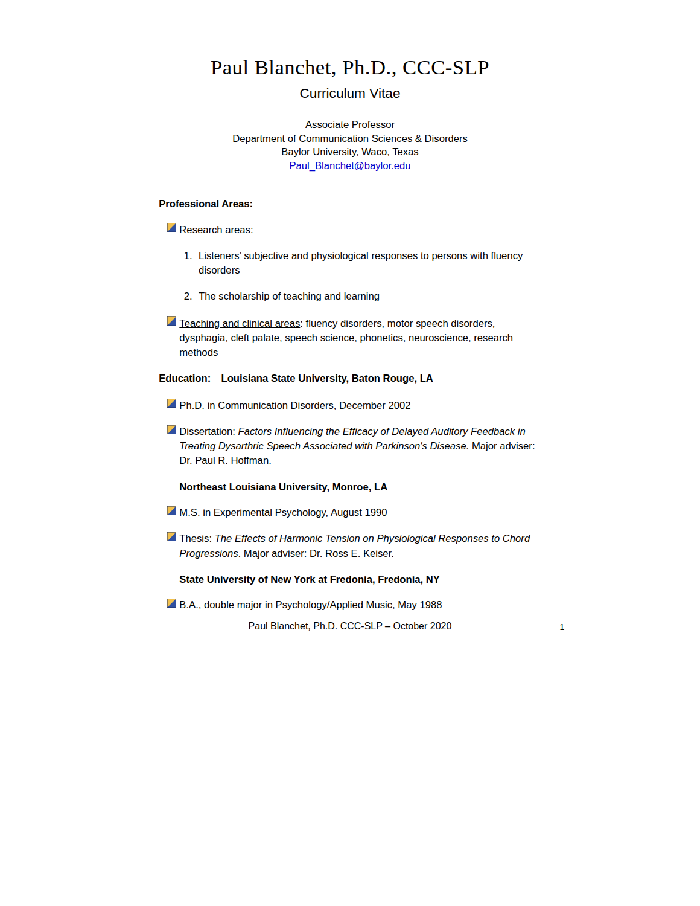Paul Blanchet, Ph.D., CCC-SLP
Curriculum Vitae
Associate Professor
Department of Communication Sciences & Disorders
Baylor University, Waco, Texas
Paul_Blanchet@baylor.edu
Professional Areas:
Research areas:
Listeners’ subjective and physiological responses to persons with fluency disorders
The scholarship of teaching and learning
Teaching and clinical areas: fluency disorders, motor speech disorders, dysphagia, cleft palate, speech science, phonetics, neuroscience, research methods
Education:
Louisiana State University, Baton Rouge, LA
Ph.D. in Communication Disorders, December 2002
Dissertation: Factors Influencing the Efficacy of Delayed Auditory Feedback in Treating Dysarthric Speech Associated with Parkinson's Disease. Major adviser: Dr. Paul R. Hoffman.
Northeast Louisiana University, Monroe, LA
M.S. in Experimental Psychology, August 1990
Thesis: The Effects of Harmonic Tension on Physiological Responses to Chord Progressions. Major adviser: Dr. Ross E. Keiser.
State University of New York at Fredonia, Fredonia, NY
B.A., double major in Psychology/Applied Music, May 1988
Paul Blanchet, Ph.D. CCC-SLP – October 2020 1